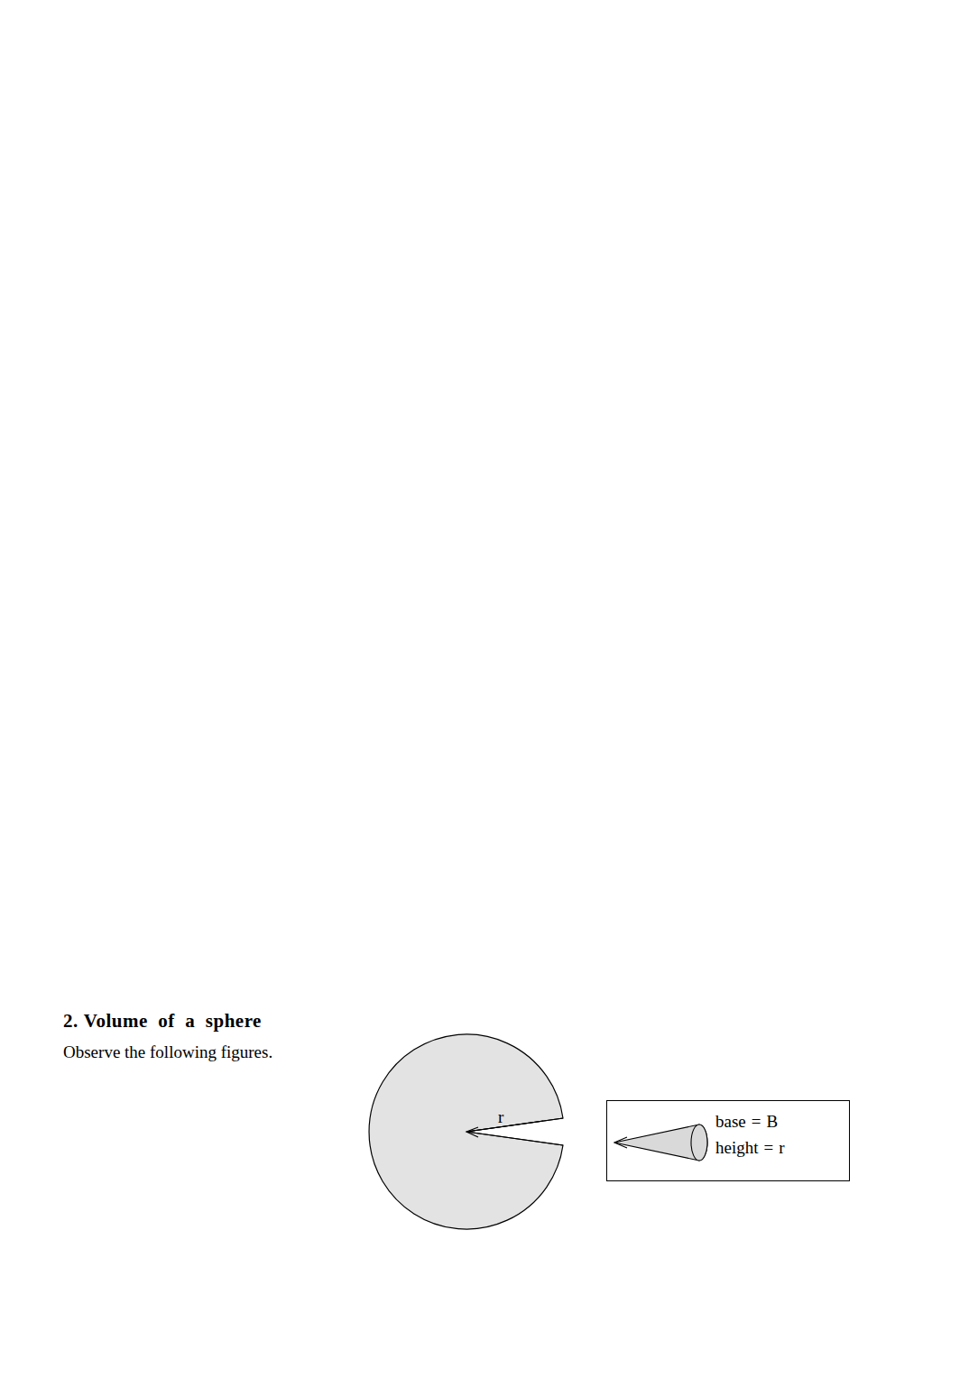r
base=B
height=r
2. Volume of a sphere
Observe the following figures.